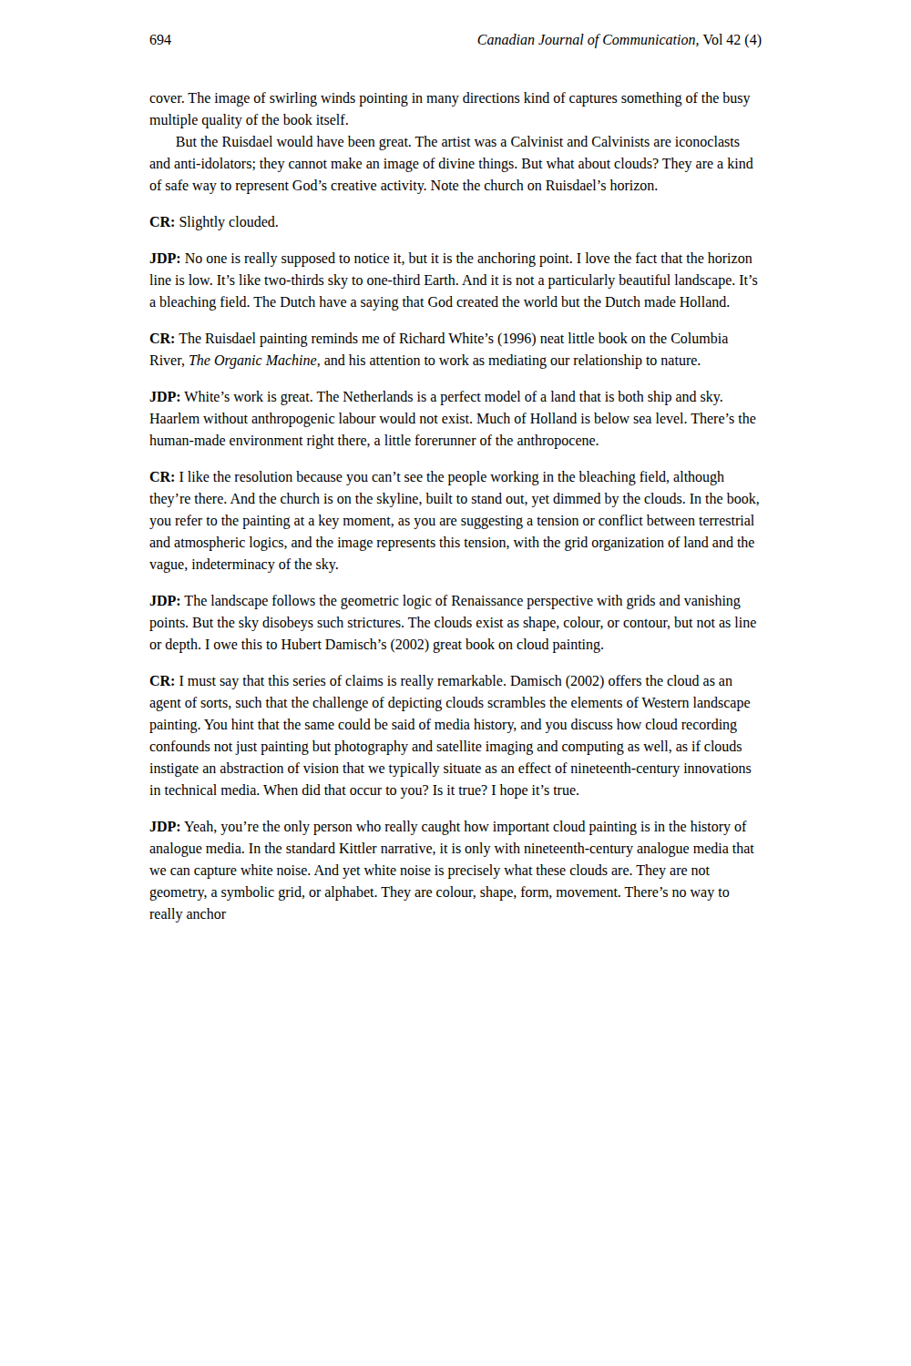694 Canadian Journal of Communication, Vol 42 (4)
cover. The image of swirling winds pointing in many directions kind of captures something of the busy multiple quality of the book itself.
But the Ruisdael would have been great. The artist was a Calvinist and Calvinists are iconoclasts and anti-idolators; they cannot make an image of divine things. But what about clouds? They are a kind of safe way to represent God’s creative activity. Note the church on Ruisdael’s horizon.
CR: Slightly clouded.
JDP: No one is really supposed to notice it, but it is the anchoring point. I love the fact that the horizon line is low. It’s like two-thirds sky to one-third Earth. And it is not a particularly beautiful landscape. It’s a bleaching field. The Dutch have a saying that God created the world but the Dutch made Holland.
CR: The Ruisdael painting reminds me of Richard White’s (1996) neat little book on the Columbia River, The Organic Machine, and his attention to work as mediating our relationship to nature.
JDP: White’s work is great. The Netherlands is a perfect model of a land that is both ship and sky. Haarlem without anthropogenic labour would not exist. Much of Holland is below sea level. There’s the human-made environment right there, a little forerunner of the anthropocene.
CR: I like the resolution because you can’t see the people working in the bleaching field, although they’re there. And the church is on the skyline, built to stand out, yet dimmed by the clouds. In the book, you refer to the painting at a key moment, as you are suggesting a tension or conflict between terrestrial and atmospheric logics, and the image represents this tension, with the grid organization of land and the vague, indeterminacy of the sky.
JDP: The landscape follows the geometric logic of Renaissance perspective with grids and vanishing points. But the sky disobeys such strictures. The clouds exist as shape, colour, or contour, but not as line or depth. I owe this to Hubert Damisch’s (2002) great book on cloud painting.
CR: I must say that this series of claims is really remarkable. Damisch (2002) offers the cloud as an agent of sorts, such that the challenge of depicting clouds scrambles the elements of Western landscape painting. You hint that the same could be said of media history, and you discuss how cloud recording confounds not just painting but photography and satellite imaging and computing as well, as if clouds instigate an abstraction of vision that we typically situate as an effect of nineteenth-century innovations in technical media. When did that occur to you? Is it true? I hope it’s true.
JDP: Yeah, you’re the only person who really caught how important cloud painting is in the history of analogue media. In the standard Kittler narrative, it is only with nineteenth-century analogue media that we can capture white noise. And yet white noise is precisely what these clouds are. They are not geometry, a symbolic grid, or alphabet. They are colour, shape, form, movement. There’s no way to really anchor